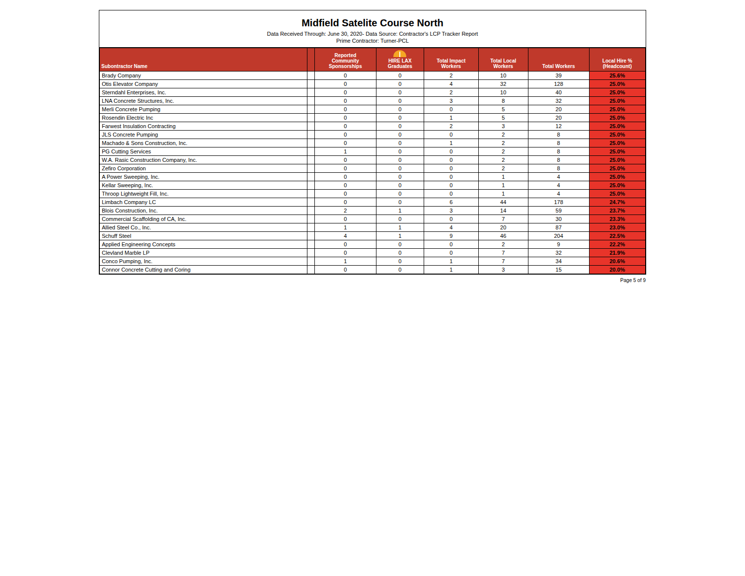Midfield Satelite Course North
Data Received Through: June 30, 2020- Data Source: Contractor's LCP Tracker Report
Prime Contractor: Turner-PCL
| Subontractor Name | | Reported Community Sponsorships | HIRE LAX Graduates | Total Impact Workers | Total Local Workers | Total Workers | Local Hire % (Headcount) |
| --- | --- | --- | --- | --- | --- | --- | --- |
| Brady Company | | 0 | 0 | 2 | 10 | 39 | 25.6% |
| Otis Elevator Company | | 0 | 0 | 4 | 32 | 128 | 25.0% |
| Sterndahl Enterprises, Inc. | | 0 | 0 | 2 | 10 | 40 | 25.0% |
| LNA Concrete Structures, Inc. | | 0 | 0 | 3 | 8 | 32 | 25.0% |
| Merli Concrete Pumping | | 0 | 0 | 0 | 5 | 20 | 25.0% |
| Rosendin Electric Inc | | 0 | 0 | 1 | 5 | 20 | 25.0% |
| Farwest Insulation Contracting | | 0 | 0 | 2 | 3 | 12 | 25.0% |
| JLS Concrete Pumping | | 0 | 0 | 0 | 2 | 8 | 25.0% |
| Machado & Sons Construction, Inc. | | 0 | 0 | 1 | 2 | 8 | 25.0% |
| PG Cutting Services | | 1 | 0 | 0 | 2 | 8 | 25.0% |
| W.A. Rasic Construction Company, Inc. | | 0 | 0 | 0 | 2 | 8 | 25.0% |
| Zefiro Corporation | | 0 | 0 | 0 | 2 | 8 | 25.0% |
| A Power Sweeping, Inc. | | 0 | 0 | 0 | 1 | 4 | 25.0% |
| Kellar Sweeping, Inc. | | 0 | 0 | 0 | 1 | 4 | 25.0% |
| Throop Lightweight Fill, Inc. | | 0 | 0 | 0 | 1 | 4 | 25.0% |
| Limbach Company LC | | 0 | 0 | 6 | 44 | 178 | 24.7% |
| Blois Construction, Inc. | | 2 | 1 | 3 | 14 | 59 | 23.7% |
| Commercial Scaffolding of CA, Inc. | | 0 | 0 | 0 | 7 | 30 | 23.3% |
| Allied Steel Co., Inc. | | 1 | 1 | 4 | 20 | 87 | 23.0% |
| Schuff Steel | | 4 | 1 | 9 | 46 | 204 | 22.5% |
| Applied Engineering Concepts | | 0 | 0 | 0 | 2 | 9 | 22.2% |
| Clevland Marble LP | | 0 | 0 | 0 | 7 | 32 | 21.9% |
| Conco Pumping, Inc. | | 1 | 0 | 1 | 7 | 34 | 20.6% |
| Connor Concrete Cutting and Coring | | 0 | 0 | 1 | 3 | 15 | 20.0% |
Page 5 of 9